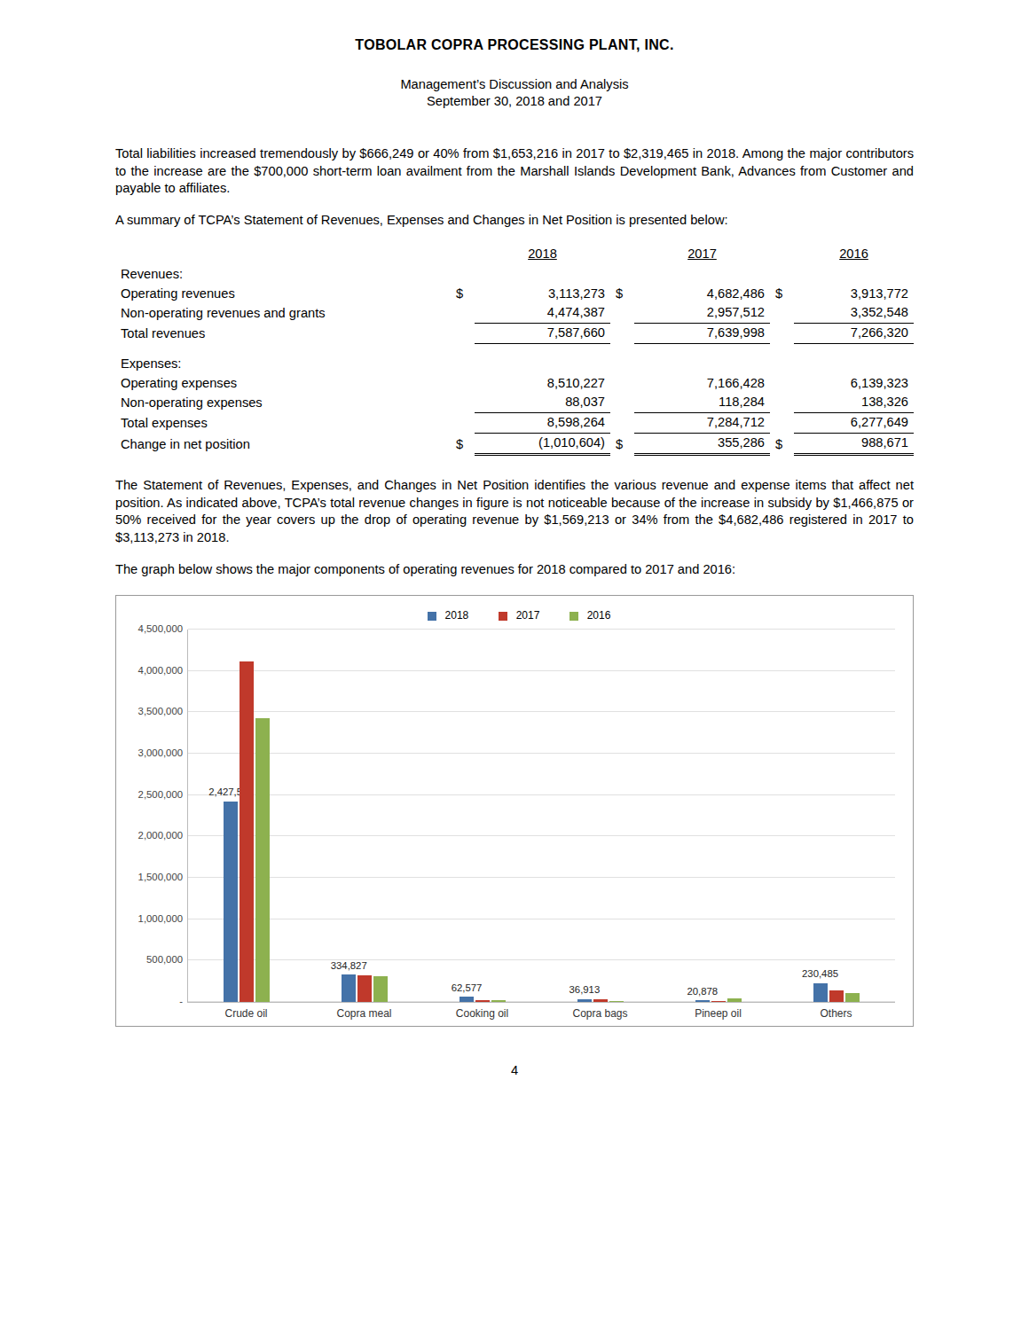TOBOLAR COPRA PROCESSING PLANT, INC.
Management’s Discussion and Analysis
September 30, 2018 and 2017
Total liabilities increased tremendously by $666,249 or 40% from $1,653,216 in 2017 to $2,319,465 in 2018. Among the major contributors to the increase are the $700,000 short-term loan availment from the Marshall Islands Development Bank, Advances from Customer and payable to affiliates.
A summary of TCPA’s Statement of Revenues, Expenses and Changes in Net Position is presented below:
| | | 2018 | | 2017 | | 2016 |
| Revenues: | |
| Operating revenues | $ | 3,113,273 | $ | 4,682,486 | $ | 3,913,772 |
| Non-operating revenues and grants | | 4,474,387 | | 2,957,512 | | 3,352,548 |
| Total revenues | | 7,587,660 | | 7,639,998 | | 7,266,320 |
| Expenses: | |
| Operating expenses | | 8,510,227 | | 7,166,428 | | 6,139,323 |
| Non-operating expenses | | 88,037 | | 118,284 | | 138,326 |
| Total expenses | | 8,598,264 | | 7,284,712 | | 6,277,649 |
| Change in net position | $ | (1,010,604) | $ | 355,286 | $ | 988,671 |
The Statement of Revenues, Expenses, and Changes in Net Position identifies the various revenue and expense items that affect net position. As indicated above, TCPA’s total revenue changes in figure is not noticeable because of the increase in subsidy by $1,466,875 or 50% received for the year covers up the drop of operating revenue by $1,569,213 or 34% from the $4,682,486 registered in 2017 to $3,113,273 in 2018.
The graph below shows the major components of operating revenues for 2018 compared to 2017 and 2016:
2018 2017 2016
4,500,000
4,000,000
3,500,000
3,000,000
2,500,000
2,000,000
1,500,000
1,000,000
500,000
-
2,427,594
334,827
62,577
36,913
20,878
230,485
Crude oil
Copra meal
Cooking oil
Copra bags
Pineep oil
Others
4